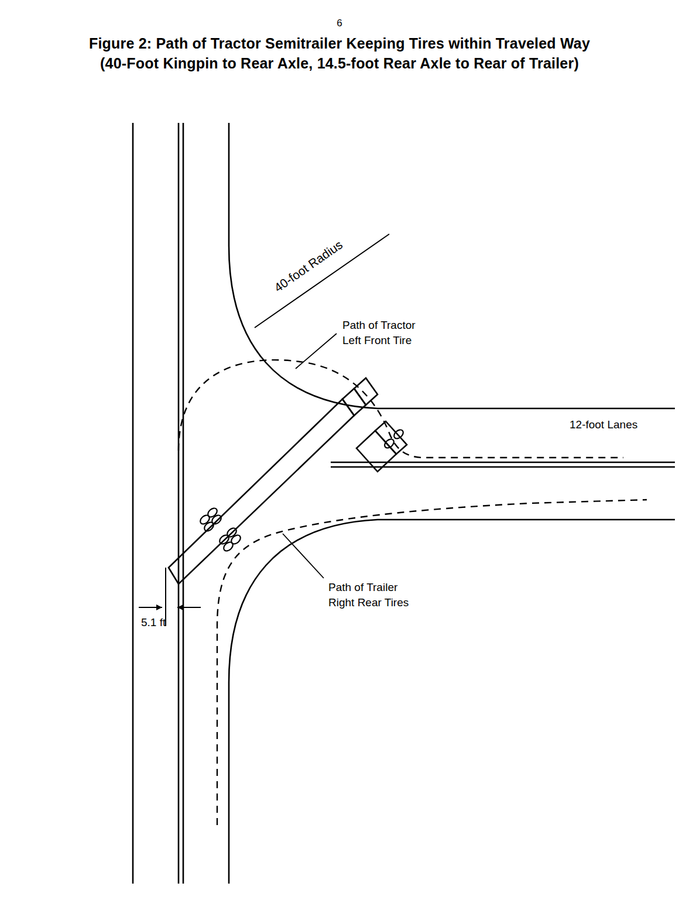6
Figure 2: Path of Tractor Semitrailer Keeping Tires within Traveled Way
(40-Foot Kingpin to Rear Axle, 14.5-foot Rear Axle to Rear of Trailer)
40-foot Radius Path of Tractor Left Front Tire 12-foot Lanes Path of Trailer Right Rear Tires 5.1 ft